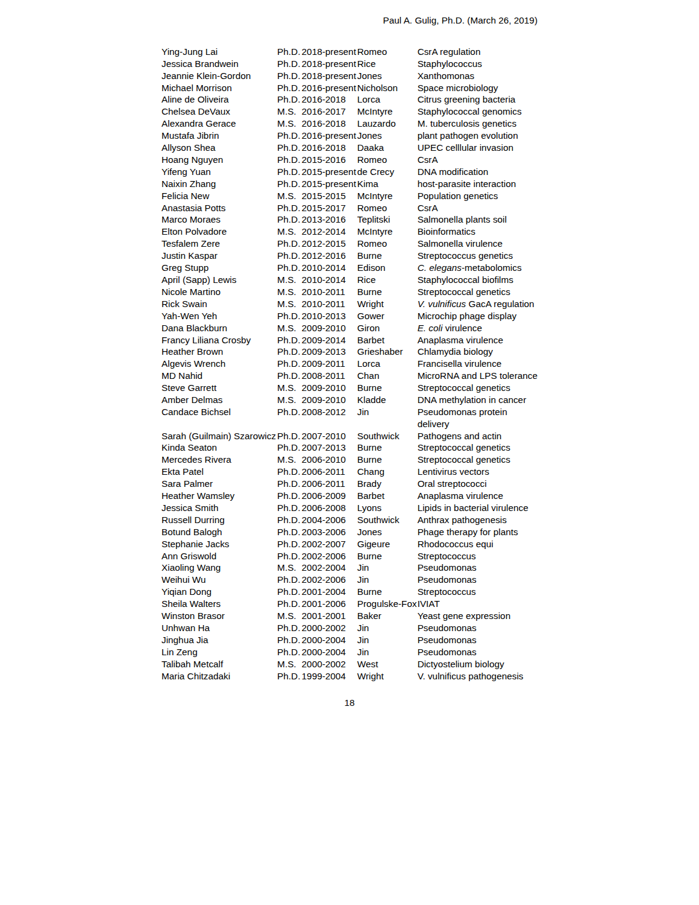Paul A. Gulig, Ph.D. (March 26, 2019)
| Ying-Jung Lai | Ph.D. | 2018-present | Romeo | CsrA regulation |
| Jessica Brandwein | Ph.D. | 2018-present | Rice | Staphylococcus |
| Jeannie Klein-Gordon | Ph.D. | 2018-present | Jones | Xanthomonas |
| Michael Morrison | Ph.D. | 2016-present | Nicholson | Space microbiology |
| Aline de Oliveira | Ph.D. | 2016-2018 | Lorca | Citrus greening bacteria |
| Chelsea DeVaux | M.S. | 2016-2017 | McIntyre | Staphylococcal genomics |
| Alexandra Gerace | M.S. | 2016-2018 | Lauzardo | M. tuberculosis genetics |
| Mustafa Jibrin | Ph.D. | 2016-present | Jones | plant pathogen evolution |
| Allyson Shea | Ph.D. | 2016-2018 | Daaka | UPEC celllular invasion |
| Hoang Nguyen | Ph.D. | 2015-2016 | Romeo | CsrA |
| Yifeng Yuan | Ph.D. | 2015-present | de Crecy | DNA modification |
| Naixin Zhang | Ph.D. | 2015-present | Kima | host-parasite interaction |
| Felicia New | M.S. | 2015-2015 | McIntyre | Population genetics |
| Anastasia Potts | Ph.D. | 2015-2017 | Romeo | CsrA |
| Marco Moraes | Ph.D. | 2013-2016 | Teplitski | Salmonella plants soil |
| Elton Polvadore | M.S. | 2012-2014 | McIntyre | Bioinformatics |
| Tesfalem Zere | Ph.D. | 2012-2015 | Romeo | Salmonella virulence |
| Justin Kaspar | Ph.D. | 2012-2016 | Burne | Streptococcus genetics |
| Greg Stupp | Ph.D. | 2010-2014 | Edison | C. elegans -metabolomics |
| April (Sapp) Lewis | M.S. | 2010-2014 | Rice | Staphylococcal biofilms |
| Nicole Martino | M.S. | 2010-2011 | Burne | Streptococcal genetics |
| Rick Swain | M.S. | 2010-2011 | Wright | V. vulnificus GacA regulation |
| Yah-Wen Yeh | Ph.D. | 2010-2013 | Gower | Microchip phage display |
| Dana Blackburn | M.S. | 2009-2010 | Giron | E. coli virulence |
| Francy Liliana Crosby | Ph.D. | 2009-2014 | Barbet | Anaplasma virulence |
| Heather Brown | Ph.D. | 2009-2013 | Grieshaber | Chlamydia biology |
| Algevis Wrench | Ph.D. | 2009-2011 | Lorca | Francisella virulence |
| MD Nahid | Ph.D. | 2008-2011 | Chan | MicroRNA and LPS tolerance |
| Steve Garrett | M.S. | 2009-2010 | Burne | Streptococcal genetics |
| Amber Delmas | M.S. | 2009-2010 | Kladde | DNA methylation in cancer |
| Candace Bichsel | Ph.D. | 2008-2012 | Jin | Pseudomonas protein delivery |
| Sarah (Guilmain) Szarowicz | Ph.D. | 2007-2010 | Southwick | Pathogens and actin |
| Kinda Seaton | Ph.D. | 2007-2013 | Burne | Streptococcal genetics |
| Mercedes Rivera | M.S. | 2006-2010 | Burne | Streptococcal genetics |
| Ekta Patel | Ph.D. | 2006-2011 | Chang | Lentivirus vectors |
| Sara Palmer | Ph.D. | 2006-2011 | Brady | Oral streptococci |
| Heather Wamsley | Ph.D. | 2006-2009 | Barbet | Anaplasma virulence |
| Jessica Smith | Ph.D. | 2006-2008 | Lyons | Lipids in bacterial virulence |
| Russell Durring | Ph.D. | 2004-2006 | Southwick | Anthrax pathogenesis |
| Botund Balogh | Ph.D. | 2003-2006 | Jones | Phage therapy for plants |
| Stephanie Jacks | Ph.D. | 2002-2007 | Gigeure | Rhodococcus equi |
| Ann Griswold | Ph.D. | 2002-2006 | Burne | Streptococcus |
| Xiaoling Wang | M.S. | 2002-2004 | Jin | Pseudomonas |
| Weihui Wu | Ph.D. | 2002-2006 | Jin | Pseudomonas |
| Yiqian Dong | Ph.D. | 2001-2004 | Burne | Streptococcus |
| Sheila Walters | Ph.D. | 2001-2006 | Progulske-Fox | IVIAT |
| Winston Brasor | M.S. | 2001-2001 | Baker | Yeast gene expression |
| Unhwan Ha | Ph.D. | 2000-2002 | Jin | Pseudomonas |
| Jinghua Jia | Ph.D. | 2000-2004 | Jin | Pseudomonas |
| Lin Zeng | Ph.D. | 2000-2004 | Jin | Pseudomonas |
| Talibah Metcalf | M.S. | 2000-2002 | West | Dictyostelium biology |
| Maria Chitzadaki | Ph.D. | 1999-2004 | Wright | V. vulnificus pathogenesis |
18